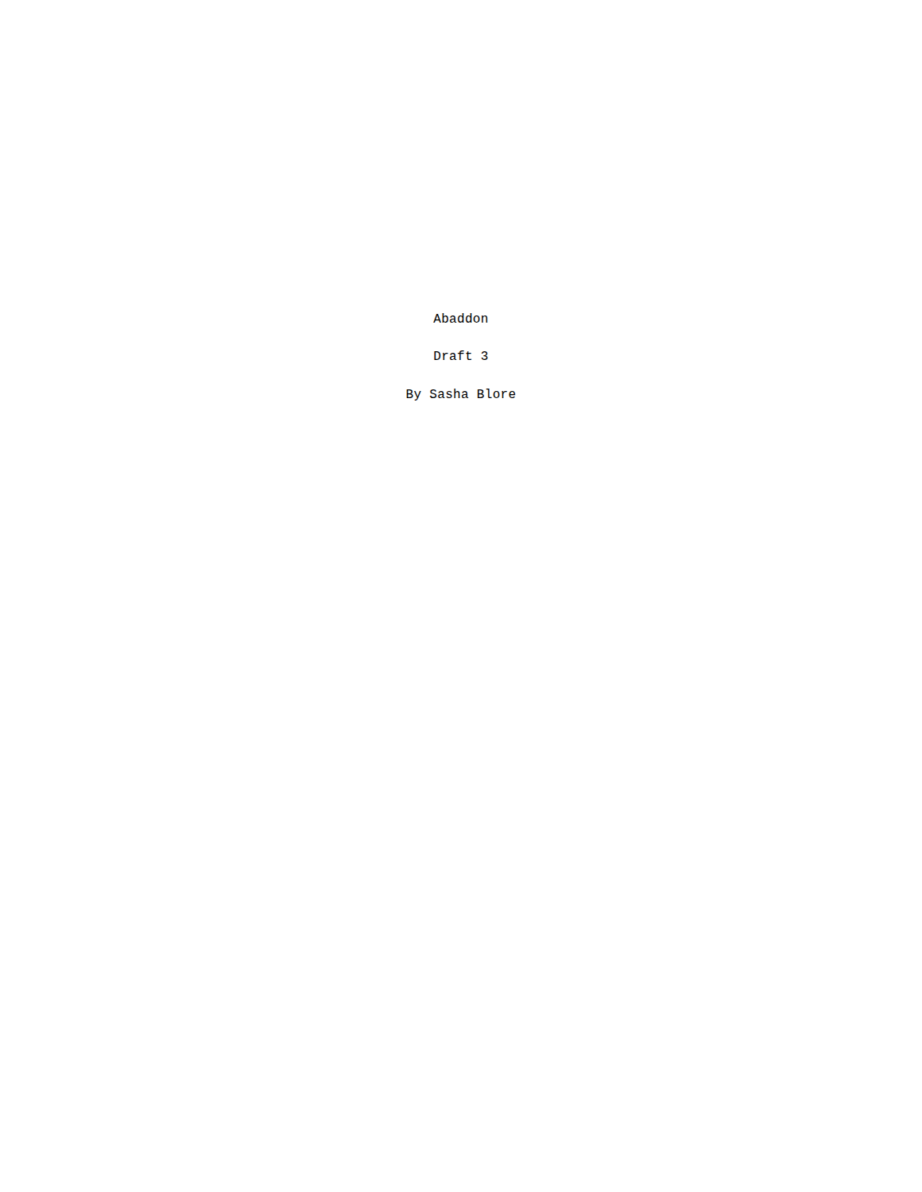Abaddon
Draft 3
By Sasha Blore